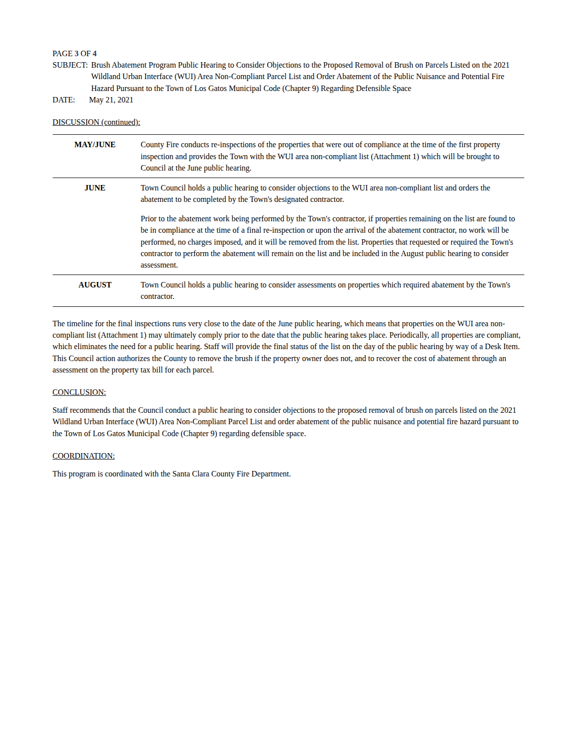PAGE 3 OF 4
SUBJECT: Brush Abatement Program Public Hearing to Consider Objections to the Proposed Removal of Brush on Parcels Listed on the 2021 Wildland Urban Interface (WUI) Area Non-Compliant Parcel List and Order Abatement of the Public Nuisance and Potential Fire Hazard Pursuant to the Town of Los Gatos Municipal Code (Chapter 9) Regarding Defensible Space
DATE: May 21, 2021
DISCUSSION (continued):
| MAY/JUNE | County Fire conducts re-inspections of the properties that were out of compliance at the time of the first property inspection and provides the Town with the WUI area non-compliant list (Attachment 1) which will be brought to Council at the June public hearing. |
| JUNE | Town Council holds a public hearing to consider objections to the WUI area non-compliant list and orders the abatement to be completed by the Town's designated contractor. Prior to the abatement work being performed by the Town's contractor, if properties remaining on the list are found to be in compliance at the time of a final re-inspection or upon the arrival of the abatement contractor, no work will be performed, no charges imposed, and it will be removed from the list. Properties that requested or required the Town's contractor to perform the abatement will remain on the list and be included in the August public hearing to consider assessment. |
| AUGUST | Town Council holds a public hearing to consider assessments on properties which required abatement by the Town's contractor. |
The timeline for the final inspections runs very close to the date of the June public hearing, which means that properties on the WUI area non-compliant list (Attachment 1) may ultimately comply prior to the date that the public hearing takes place. Periodically, all properties are compliant, which eliminates the need for a public hearing. Staff will provide the final status of the list on the day of the public hearing by way of a Desk Item. This Council action authorizes the County to remove the brush if the property owner does not, and to recover the cost of abatement through an assessment on the property tax bill for each parcel.
CONCLUSION:
Staff recommends that the Council conduct a public hearing to consider objections to the proposed removal of brush on parcels listed on the 2021 Wildland Urban Interface (WUI) Area Non-Compliant Parcel List and order abatement of the public nuisance and potential fire hazard pursuant to the Town of Los Gatos Municipal Code (Chapter 9) regarding defensible space.
COORDINATION:
This program is coordinated with the Santa Clara County Fire Department.